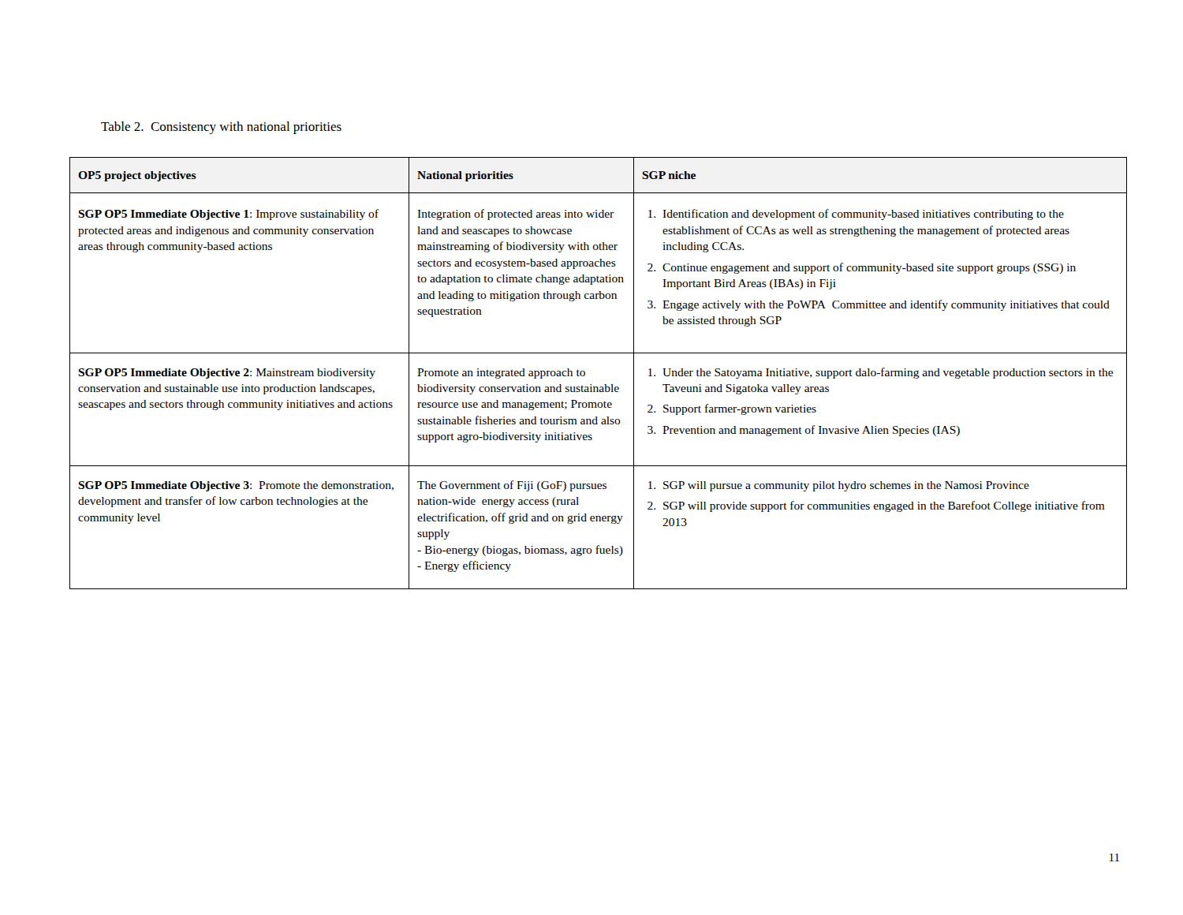Table 2. Consistency with national priorities
| OP5 project objectives | National priorities | SGP niche |
| --- | --- | --- |
| SGP OP5 Immediate Objective 1 : Improve sustainability of protected areas and indigenous and community conservation areas through community-based actions | Integration of protected areas into wider land and seascapes to showcase mainstreaming of biodiversity with other sectors and ecosystem-based approaches to adaptation to climate change adaptation and leading to mitigation through carbon sequestration | Identification and development of community-based initiatives contributing to the establishment of CCAs as well as strengthening the management of protected areas including CCAs. Continue engagement and support of community-based site support groups (SSG) in Important Bird Areas (IBAs) in Fiji Engage actively with the PoWPA Committee and identify community initiatives that could be assisted through SGP |
| SGP OP5 Immediate Objective 2 : Mainstream biodiversity conservation and sustainable use into production landscapes, seascapes and sectors through community initiatives and actions | Promote an integrated approach to biodiversity conservation and sustainable resource use and management; Promote sustainable fisheries and tourism and also support agro-biodiversity initiatives | Under the Satoyama Initiative, support dalo-farming and vegetable production sectors in the Taveuni and Sigatoka valley areas Support farmer-grown varieties Prevention and management of Invasive Alien Species (IAS) |
| SGP OP5 Immediate Objective 3 : Promote the demonstration, development and transfer of low carbon technologies at the community level | The Government of Fiji (GoF) pursues nation-wide energy access (rural electrification, off grid and on grid energy supply - Bio-energy (biogas, biomass, agro fuels) - Energy efficiency | SGP will pursue a community pilot hydro schemes in the Namosi Province SGP will provide support for communities engaged in the Barefoot College initiative from 2013 |
11